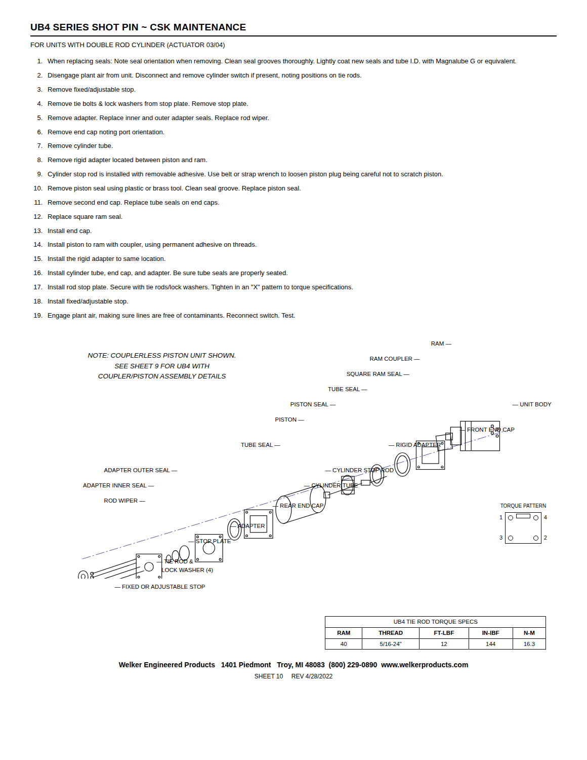UB4 SERIES SHOT PIN ~ CSK MAINTENANCE
FOR UNITS WITH DOUBLE ROD CYLINDER (ACTUATOR 03/04)
When replacing seals: Note seal orientation when removing. Clean seal grooves thoroughly. Lightly coat new seals and tube I.D. with Magnalube G or equivalent.
Disengage plant air from unit. Disconnect and remove cylinder switch if present, noting positions on tie rods.
Remove fixed/adjustable stop.
Remove tie bolts & lock washers from stop plate. Remove stop plate.
Remove adapter. Replace inner and outer adapter seals. Replace rod wiper.
Remove end cap noting port orientation.
Remove cylinder tube.
Remove rigid adapter located between piston and ram.
Cylinder stop rod is installed with removable adhesive. Use belt or strap wrench to loosen piston plug being careful not to scratch piston.
Remove piston seal using plastic or brass tool. Clean seal groove. Replace piston seal.
Remove second end cap. Replace tube seals on end caps.
Replace square ram seal.
Install end cap.
Install piston to ram with coupler, using permanent adhesive on threads.
Install the rigid adapter to same location.
Install cylinder tube, end cap, and adapter. Be sure tube seals are properly seated.
Install rod stop plate. Secure with tie rods/lock washers. Tighten in an "X" pattern to torque specifications.
Install fixed/adjustable stop.
Engage plant air, making sure lines are free of contaminants. Reconnect switch. Test.
NOTE: COUPLERLESS PISTON UNIT SHOWN.
SEE SHEET 9 FOR UB4 WITH
COUPLER/PISTON ASSEMBLY DETAILS
RAM —
RAM COUPLER —
SQUARE RAM SEAL —
TUBE SEAL —
PISTON SEAL —
PISTON —
— UNIT BODY
— FRONT END CAP
— RIGID ADAPTER
TUBE SEAL —
ADAPTER OUTER SEAL —
ADAPTER INNER SEAL —
ROD WIPER —
— CYLINDER STOP ROD
— CYLINDER TUBE
— REAR END CAP
— ADAPTER
— STOP PLATE
— TIE ROD &
LOCK WASHER (4)
— FIXED OR ADJUSTABLE STOP
TORQUE PATTERN
1 4 3 2
UB4 TIE ROD TORQUE SPECS
| RAM | THREAD | FT-LBF | IN-lBF | N-M |
| --- | --- | --- | --- | --- |
| 40 | 5/16-24" | 12 | 144 | 16.3 |
Welker Engineered Products 1401 Piedmont Troy, MI 48083 (800) 229-0890 www.welkerproducts.com
SHEET 10 REV 4/28/2022